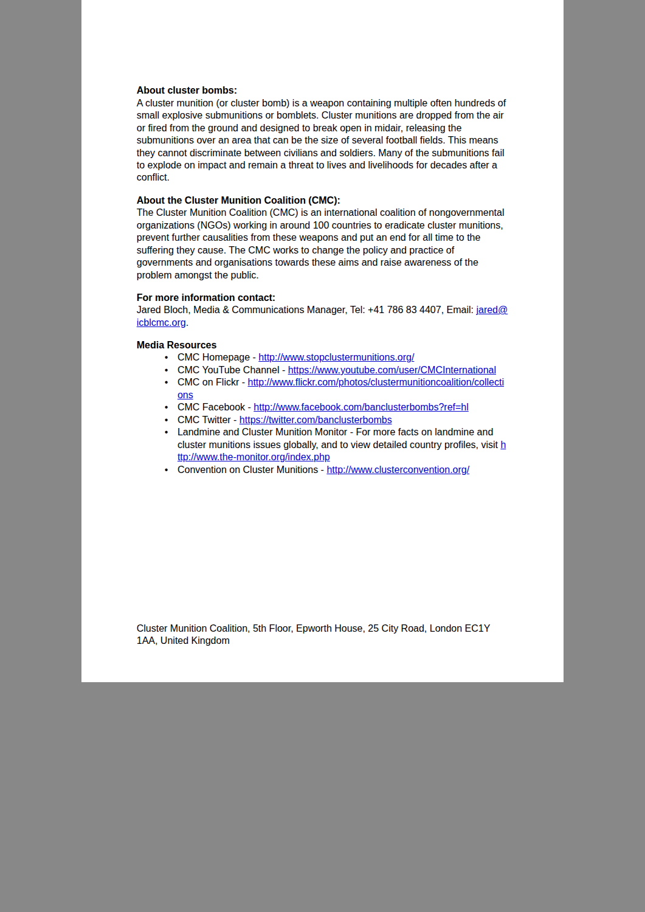About cluster bombs:
A cluster munition (or cluster bomb) is a weapon containing multiple often hundreds of small explosive submunitions or bomblets. Cluster munitions are dropped from the air or fired from the ground and designed to break open in midair, releasing the submunitions over an area that can be the size of several football fields. This means they cannot discriminate between civilians and soldiers. Many of the submunitions fail to explode on impact and remain a threat to lives and livelihoods for decades after a conflict.
About the Cluster Munition Coalition (CMC):
The Cluster Munition Coalition (CMC) is an international coalition of nongovernmental organizations (NGOs) working in around 100 countries to eradicate cluster munitions, prevent further causalities from these weapons and put an end for all time to the suffering they cause. The CMC works to change the policy and practice of governments and organisations towards these aims and raise awareness of the problem amongst the public.
For more information contact:
Jared Bloch, Media & Communications Manager, Tel: +41 786 83 4407, Email: jared@icblcmc.org.
Media Resources
CMC Homepage - http://www.stopclustermunitions.org/
CMC YouTube Channel - https://www.youtube.com/user/CMCInternational
CMC on Flickr - http://www.flickr.com/photos/clustermunitioncoalition/collections
CMC Facebook - http://www.facebook.com/banclusterbombs?ref=hl
CMC Twitter - https://twitter.com/banclusterbombs
Landmine and Cluster Munition Monitor - For more facts on landmine and cluster munitions issues globally, and to view detailed country profiles, visit http://www.the-monitor.org/index.php
Convention on Cluster Munitions - http://www.clusterconvention.org/
Cluster Munition Coalition, 5th Floor, Epworth House, 25 City Road, London EC1Y 1AA, United Kingdom